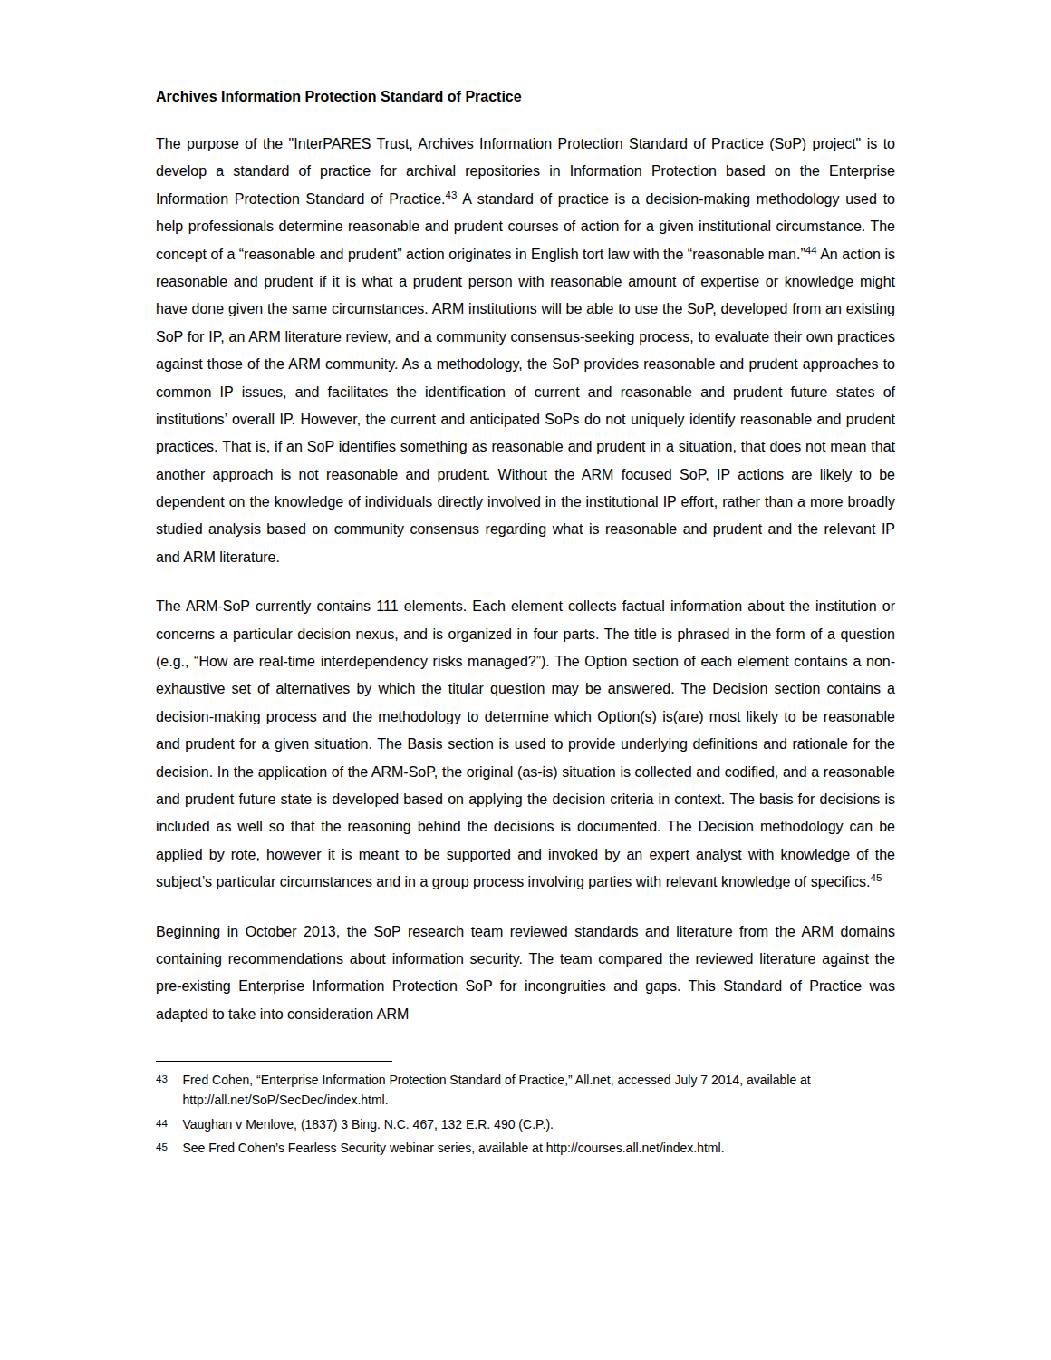Archives Information Protection Standard of Practice
The purpose of the "InterPARES Trust, Archives Information Protection Standard of Practice (SoP) project" is to develop a standard of practice for archival repositories in Information Protection based on the Enterprise Information Protection Standard of Practice.43 A standard of practice is a decision-making methodology used to help professionals determine reasonable and prudent courses of action for a given institutional circumstance. The concept of a “reasonable and prudent” action originates in English tort law with the “reasonable man.”44 An action is reasonable and prudent if it is what a prudent person with reasonable amount of expertise or knowledge might have done given the same circumstances. ARM institutions will be able to use the SoP, developed from an existing SoP for IP, an ARM literature review, and a community consensus-seeking process, to evaluate their own practices against those of the ARM community. As a methodology, the SoP provides reasonable and prudent approaches to common IP issues, and facilitates the identification of current and reasonable and prudent future states of institutions’ overall IP. However, the current and anticipated SoPs do not uniquely identify reasonable and prudent practices. That is, if an SoP identifies something as reasonable and prudent in a situation, that does not mean that another approach is not reasonable and prudent. Without the ARM focused SoP, IP actions are likely to be dependent on the knowledge of individuals directly involved in the institutional IP effort, rather than a more broadly studied analysis based on community consensus regarding what is reasonable and prudent and the relevant IP and ARM literature.
The ARM-SoP currently contains 111 elements. Each element collects factual information about the institution or concerns a particular decision nexus, and is organized in four parts. The title is phrased in the form of a question (e.g., “How are real-time interdependency risks managed?”). The Option section of each element contains a non-exhaustive set of alternatives by which the titular question may be answered. The Decision section contains a decision-making process and the methodology to determine which Option(s) is(are) most likely to be reasonable and prudent for a given situation. The Basis section is used to provide underlying definitions and rationale for the decision. In the application of the ARM-SoP, the original (as-is) situation is collected and codified, and a reasonable and prudent future state is developed based on applying the decision criteria in context. The basis for decisions is included as well so that the reasoning behind the decisions is documented. The Decision methodology can be applied by rote, however it is meant to be supported and invoked by an expert analyst with knowledge of the subject’s particular circumstances and in a group process involving parties with relevant knowledge of specifics.45
Beginning in October 2013, the SoP research team reviewed standards and literature from the ARM domains containing recommendations about information security. The team compared the reviewed literature against the pre-existing Enterprise Information Protection SoP for incongruities and gaps. This Standard of Practice was adapted to take into consideration ARM
43 Fred Cohen, “Enterprise Information Protection Standard of Practice,” All.net, accessed July 7 2014, available at http://all.net/SoP/SecDec/index.html.
44 Vaughan v Menlove, (1837) 3 Bing. N.C. 467, 132 E.R. 490 (C.P.).
45 See Fred Cohen’s Fearless Security webinar series, available at http://courses.all.net/index.html.